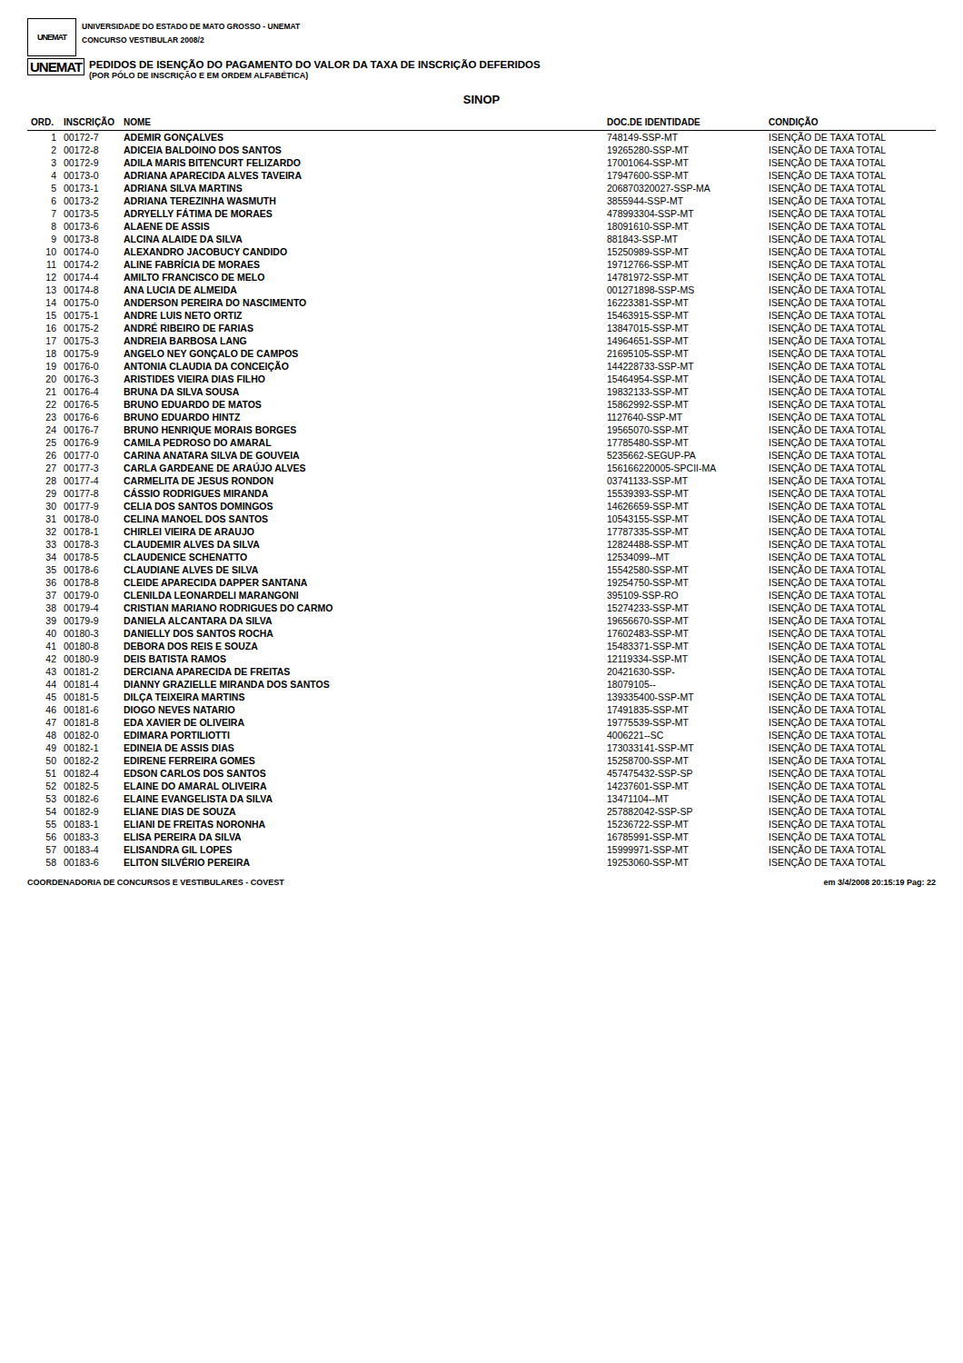UNEMAT
UNIVERSIDADE DO ESTADO DE MATO GROSSO - UNEMAT
CONCURSO VESTIBULAR 2008/2
UNEMAT
PEDIDOS DE ISENÇÃO DO PAGAMENTO DO VALOR DA TAXA DE INSCRIÇÃO DEFERIDOS
(POR PÓLO DE INSCRIÇÃO E EM ORDEM ALFABÉTICA)
SINOP
| ORD. | INSCRIÇÃO | NOME | DOC.DE IDENTIDADE | CONDIÇÃO |
| --- | --- | --- | --- | --- |
| 1 | 00172-7 | ADEMIR GONÇALVES | 748149-SSP-MT | ISENÇÃO DE TAXA TOTAL |
| 2 | 00172-8 | ADICEIA BALDOINO DOS SANTOS | 19265280-SSP-MT | ISENÇÃO DE TAXA TOTAL |
| 3 | 00172-9 | ADILA MARIS BITENCURT FELIZARDO | 17001064-SSP-MT | ISENÇÃO DE TAXA TOTAL |
| 4 | 00173-0 | ADRIANA APARECIDA ALVES TAVEIRA | 17947600-SSP-MT | ISENÇÃO DE TAXA TOTAL |
| 5 | 00173-1 | ADRIANA SILVA MARTINS | 206870320027-SSP-MA | ISENÇÃO DE TAXA TOTAL |
| 6 | 00173-2 | ADRIANA TEREZINHA WASMUTH | 3855944-SSP-MT | ISENÇÃO DE TAXA TOTAL |
| 7 | 00173-5 | ADRYELLY FÁTIMA DE MORAES | 478993304-SSP-MT | ISENÇÃO DE TAXA TOTAL |
| 8 | 00173-6 | ALAENE DE ASSIS | 18091610-SSP-MT | ISENÇÃO DE TAXA TOTAL |
| 9 | 00173-8 | ALCINA ALAIDE DA SILVA | 881843-SSP-MT | ISENÇÃO DE TAXA TOTAL |
| 10 | 00174-0 | ALEXANDRO JACOBUCY CANDIDO | 15250989-SSP-MT | ISENÇÃO DE TAXA TOTAL |
| 11 | 00174-2 | ALINE FABRÍCIA DE MORAES | 19712766-SSP-MT | ISENÇÃO DE TAXA TOTAL |
| 12 | 00174-4 | AMILTO FRANCISCO DE MELO | 14781972-SSP-MT | ISENÇÃO DE TAXA TOTAL |
| 13 | 00174-8 | ANA LUCIA DE ALMEIDA | 001271898-SSP-MS | ISENÇÃO DE TAXA TOTAL |
| 14 | 00175-0 | ANDERSON PEREIRA DO NASCIMENTO | 16223381-SSP-MT | ISENÇÃO DE TAXA TOTAL |
| 15 | 00175-1 | ANDRE LUIS NETO ORTIZ | 15463915-SSP-MT | ISENÇÃO DE TAXA TOTAL |
| 16 | 00175-2 | ANDRÉ RIBEIRO DE FARIAS | 13847015-SSP-MT | ISENÇÃO DE TAXA TOTAL |
| 17 | 00175-3 | ANDREIA BARBOSA LANG | 14964651-SSP-MT | ISENÇÃO DE TAXA TOTAL |
| 18 | 00175-9 | ANGELO NEY GONÇALO DE CAMPOS | 21695105-SSP-MT | ISENÇÃO DE TAXA TOTAL |
| 19 | 00176-0 | ANTONIA CLAUDIA DA CONCEIÇÃO | 144228733-SSP-MT | ISENÇÃO DE TAXA TOTAL |
| 20 | 00176-3 | ARISTIDES VIEIRA DIAS FILHO | 15464954-SSP-MT | ISENÇÃO DE TAXA TOTAL |
| 21 | 00176-4 | BRUNA DA SILVA SOUSA | 19832133-SSP-MT | ISENÇÃO DE TAXA TOTAL |
| 22 | 00176-5 | BRUNO EDUARDO DE MATOS | 15862992-SSP-MT | ISENÇÃO DE TAXA TOTAL |
| 23 | 00176-6 | BRUNO EDUARDO HINTZ | 1127640-SSP-MT | ISENÇÃO DE TAXA TOTAL |
| 24 | 00176-7 | BRUNO HENRIQUE MORAIS BORGES | 19565070-SSP-MT | ISENÇÃO DE TAXA TOTAL |
| 25 | 00176-9 | CAMILA PEDROSO DO AMARAL | 17785480-SSP-MT | ISENÇÃO DE TAXA TOTAL |
| 26 | 00177-0 | CARINA ANATARA SILVA DE GOUVEIA | 5235662-SEGUP-PA | ISENÇÃO DE TAXA TOTAL |
| 27 | 00177-3 | CARLA GARDEANE DE ARAÚJO ALVES | 156166220005-SPCII-MA | ISENÇÃO DE TAXA TOTAL |
| 28 | 00177-4 | CARMELITA DE JESUS RONDON | 03741133-SSP-MT | ISENÇÃO DE TAXA TOTAL |
| 29 | 00177-8 | CÁSSIO RODRIGUES MIRANDA | 15539393-SSP-MT | ISENÇÃO DE TAXA TOTAL |
| 30 | 00177-9 | CELIA DOS SANTOS DOMINGOS | 14626659-SSP-MT | ISENÇÃO DE TAXA TOTAL |
| 31 | 00178-0 | CELINA MANOEL DOS SANTOS | 10543155-SSP-MT | ISENÇÃO DE TAXA TOTAL |
| 32 | 00178-1 | CHIRLEI VIEIRA DE ARAUJO | 17787335-SSP-MT | ISENÇÃO DE TAXA TOTAL |
| 33 | 00178-3 | CLAUDEMIR ALVES DA SILVA | 12824488-SSP-MT | ISENÇÃO DE TAXA TOTAL |
| 34 | 00178-5 | CLAUDENICE SCHENATTO | 12534099--MT | ISENÇÃO DE TAXA TOTAL |
| 35 | 00178-6 | CLAUDIANE ALVES DE SILVA | 15542580-SSP-MT | ISENÇÃO DE TAXA TOTAL |
| 36 | 00178-8 | CLEIDE APARECIDA DAPPER SANTANA | 19254750-SSP-MT | ISENÇÃO DE TAXA TOTAL |
| 37 | 00179-0 | CLENILDA LEONARDELI MARANGONI | 395109-SSP-RO | ISENÇÃO DE TAXA TOTAL |
| 38 | 00179-4 | CRISTIAN MARIANO RODRIGUES DO CARMO | 15274233-SSP-MT | ISENÇÃO DE TAXA TOTAL |
| 39 | 00179-9 | DANIELA ALCANTARA DA SILVA | 19656670-SSP-MT | ISENÇÃO DE TAXA TOTAL |
| 40 | 00180-3 | DANIELLY DOS SANTOS ROCHA | 17602483-SSP-MT | ISENÇÃO DE TAXA TOTAL |
| 41 | 00180-8 | DEBORA DOS REIS E SOUZA | 15483371-SSP-MT | ISENÇÃO DE TAXA TOTAL |
| 42 | 00180-9 | DEIS BATISTA RAMOS | 12119334-SSP-MT | ISENÇÃO DE TAXA TOTAL |
| 43 | 00181-2 | DERCIANA APARECIDA DE FREITAS | 20421630-SSP- | ISENÇÃO DE TAXA TOTAL |
| 44 | 00181-4 | DIANNY GRAZIELLE MIRANDA DOS SANTOS | 18079105-- | ISENÇÃO DE TAXA TOTAL |
| 45 | 00181-5 | DILÇA TEIXEIRA MARTINS | 139335400-SSP-MT | ISENÇÃO DE TAXA TOTAL |
| 46 | 00181-6 | DIOGO NEVES NATARIO | 17491835-SSP-MT | ISENÇÃO DE TAXA TOTAL |
| 47 | 00181-8 | EDA XAVIER DE OLIVEIRA | 19775539-SSP-MT | ISENÇÃO DE TAXA TOTAL |
| 48 | 00182-0 | EDIMARA PORTILIOTTI | 4006221--SC | ISENÇÃO DE TAXA TOTAL |
| 49 | 00182-1 | EDINEIA DE ASSIS DIAS | 173033141-SSP-MT | ISENÇÃO DE TAXA TOTAL |
| 50 | 00182-2 | EDIRENE FERREIRA GOMES | 15258700-SSP-MT | ISENÇÃO DE TAXA TOTAL |
| 51 | 00182-4 | EDSON CARLOS DOS SANTOS | 457475432-SSP-SP | ISENÇÃO DE TAXA TOTAL |
| 52 | 00182-5 | ELAINE DO AMARAL OLIVEIRA | 14237601-SSP-MT | ISENÇÃO DE TAXA TOTAL |
| 53 | 00182-6 | ELAINE EVANGELISTA DA SILVA | 13471104--MT | ISENÇÃO DE TAXA TOTAL |
| 54 | 00182-9 | ELIANE DIAS DE SOUZA | 257882042-SSP-SP | ISENÇÃO DE TAXA TOTAL |
| 55 | 00183-1 | ELIANI DE FREITAS NORONHA | 15236722-SSP-MT | ISENÇÃO DE TAXA TOTAL |
| 56 | 00183-3 | ELISA PEREIRA DA SILVA | 16785991-SSP-MT | ISENÇÃO DE TAXA TOTAL |
| 57 | 00183-4 | ELISANDRA GIL LOPES | 15999971-SSP-MT | ISENÇÃO DE TAXA TOTAL |
| 58 | 00183-6 | ELITON SILVÉRIO PEREIRA | 19253060-SSP-MT | ISENÇÃO DE TAXA TOTAL |
COORDENADORIA DE CONCURSOS E VESTIBULARES - COVEST em 3/4/2008 20:15:19 Pag: 22